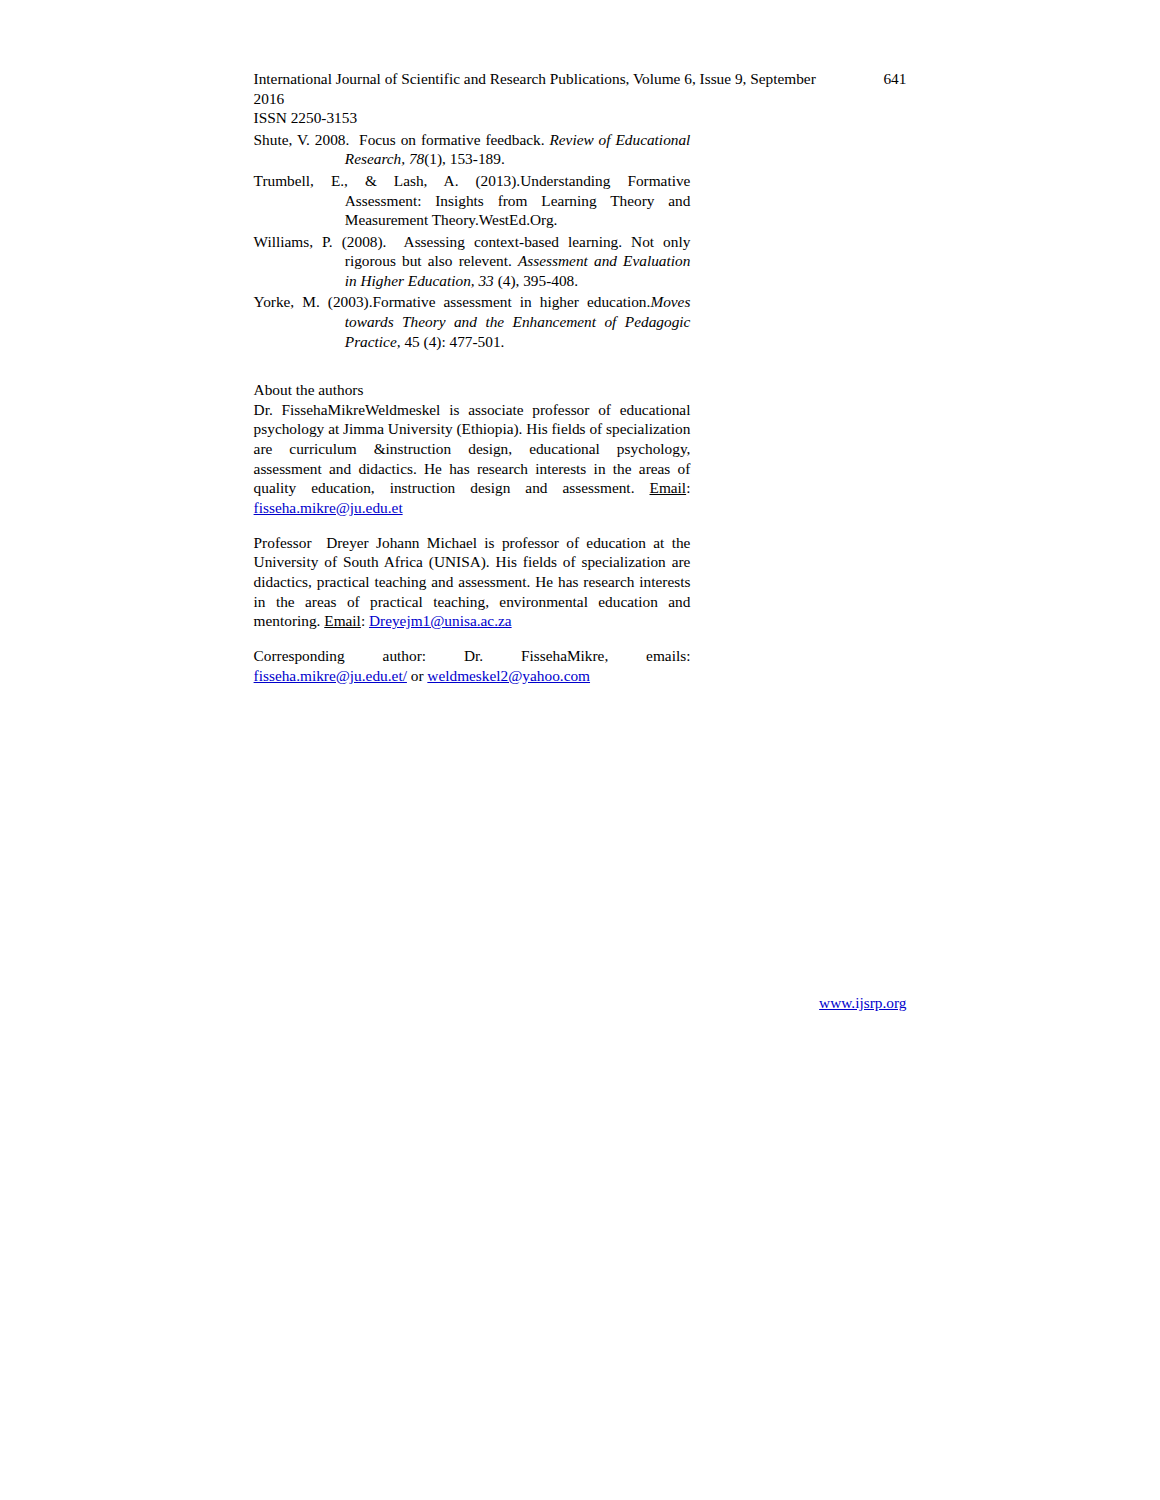International Journal of Scientific and Research Publications, Volume 6, Issue 9, September 2016
ISSN 2250-3153
641
Shute, V. 2008. Focus on formative feedback. Review of Educational Research, 78(1), 153-189.
Trumbell, E., & Lash, A. (2013).Understanding Formative Assessment: Insights from Learning Theory and Measurement Theory.WestEd.Org.
Williams, P. (2008). Assessing context-based learning. Not only rigorous but also relevent. Assessment and Evaluation in Higher Education, 33 (4), 395-408.
Yorke, M. (2003).Formative assessment in higher education.Moves towards Theory and the Enhancement of Pedagogic Practice, 45 (4): 477-501.
About the authors
Dr. FissehaMikreWeldmeskel is associate professor of educational psychology at Jimma University (Ethiopia). His fields of specialization are curriculum &instruction design, educational psychology, assessment and didactics. He has research interests in the areas of quality education, instruction design and assessment. Email: fisseha.mikre@ju.edu.et
Professor Dreyer Johann Michael is professor of education at the University of South Africa (UNISA). His fields of specialization are didactics, practical teaching and assessment. He has research interests in the areas of practical teaching, environmental education and mentoring. Email: Dreyejm1@unisa.ac.za
Corresponding author: Dr. FissehaMikre, emails: fisseha.mikre@ju.edu.et/ or weldmeskel2@yahoo.com
www.ijsrp.org